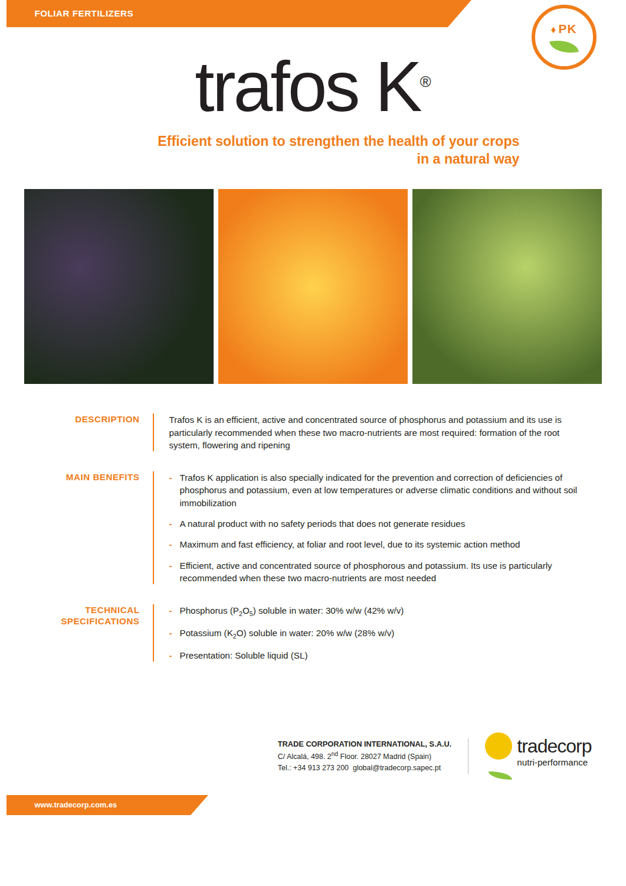FOLIAR FERTILIZERS
♦PK
trafos K®
Efficient solution to strengthen the health of your crops
in a natural way
DESCRIPTION
Trafos K is an efficient, active and concentrated source of phosphorus and potassium and its use is particularly recommended when these two macro-nutrients are most required: formation of the root system, flowering and ripening
MAIN BENEFITS
Trafos K application is also specially indicated for the prevention and correction of deficiencies of phosphorus and potassium, even at low temperatures or adverse climatic conditions and without soil immobilization
A natural product with no safety periods that does not generate residues
Maximum and fast efficiency, at foliar and root level, due to its systemic action method
Efficient, active and concentrated source of phosphorous and potassium. Its use is particularly recommended when these two macro-nutrients are most needed
TECHNICAL
SPECIFICATIONS
Phosphorus (P2O5) soluble in water: 30% w/w (42% w/v)
Potassium (K2O) soluble in water: 20% w/w (28% w/v)
Presentation: Soluble liquid (SL)
TRADE CORPORATION INTERNATIONAL, S.A.U.
C/ Alcalá, 498. 2nd Floor. 28027 Madrid (Spain)
Tel.: +34 913 273 200 global@tradecorp.sapec.pt
tradecorp
nutri-performance
www.tradecorp.com.es